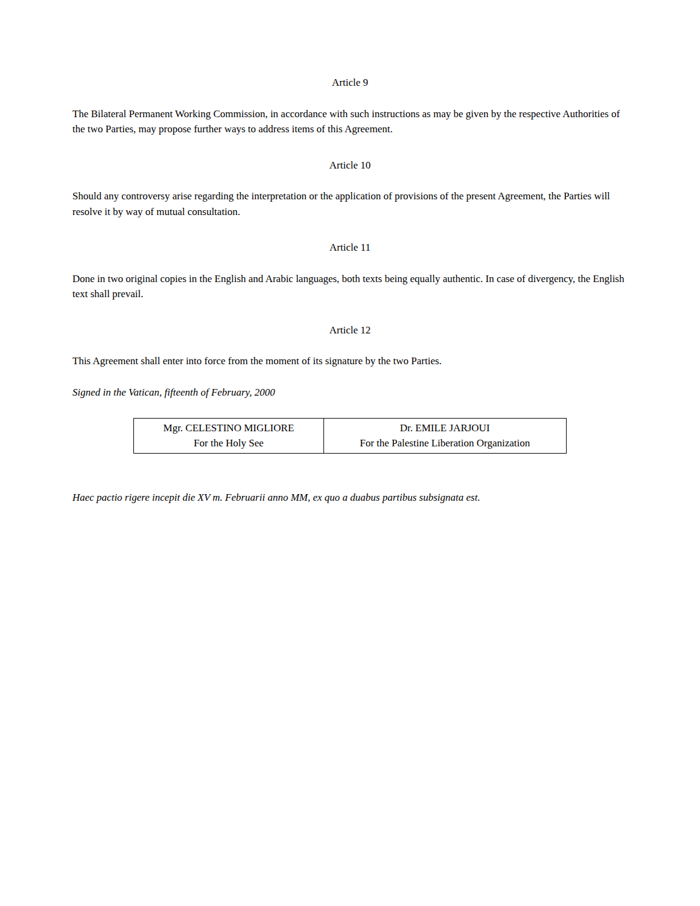Article 9
The Bilateral Permanent Working Commission, in accordance with such instructions as may be given by the respective Authorities of the two Parties, may propose further ways to address items of this Agreement.
Article 10
Should any controversy arise regarding the interpretation or the application of provisions of the present Agreement, the Parties will resolve it by way of mutual consultation.
Article 11
Done in two original copies in the English and Arabic languages, both texts being equally authentic. In case of divergency, the English text shall prevail.
Article 12
This Agreement shall enter into force from the moment of its signature by the two Parties.
Signed in the Vatican, fifteenth of February, 2000
| Mgr. CELESTINO MIGLIORE For the Holy See | Dr. EMILE JARJOUI For the Palestine Liberation Organization |
Haec pactio rigere incepit die XV m. Februarii anno MM, ex quo a duabus partibus subsignata est.